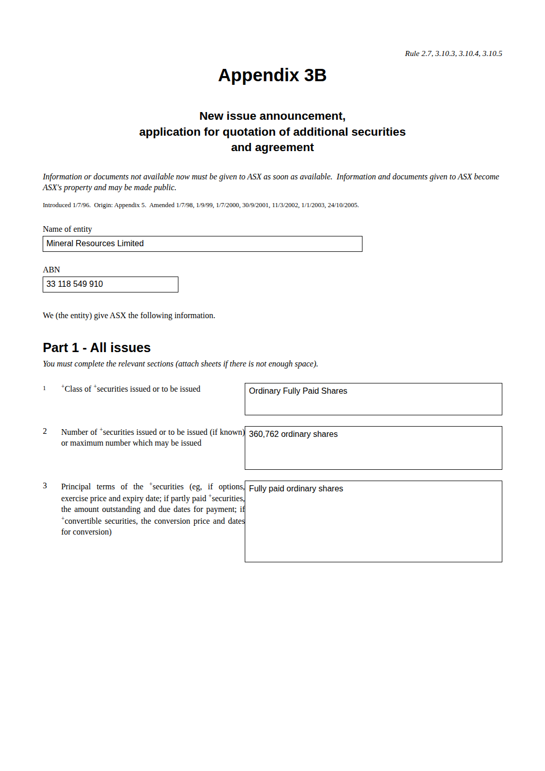Rule 2.7, 3.10.3, 3.10.4, 3.10.5
Appendix 3B
New issue announcement,
application for quotation of additional securities
and agreement
Information or documents not available now must be given to ASX as soon as available. Information and documents given to ASX become ASX's property and may be made public.
Introduced 1/7/96. Origin: Appendix 5. Amended 1/7/98, 1/9/99, 1/7/2000, 30/9/2001, 11/3/2002, 1/1/2003, 24/10/2005.
Name of entity
Mineral Resources Limited
ABN
33 118 549 910
We (the entity) give ASX the following information.
Part 1 - All issues
You must complete the relevant sections (attach sheets if there is not enough space).
| 1 | + Class of + securities issued or to be issued | Ordinary Fully Paid Shares |
| 2 | Number of + securities issued or to be issued (if known) or maximum number which may be issued | 360,762 ordinary shares |
| 3 | Principal terms of the + securities (eg, if options, exercise price and expiry date; if partly paid + securities, the amount outstanding and due dates for payment; if + convertible securities, the conversion price and dates for conversion) | Fully paid ordinary shares |